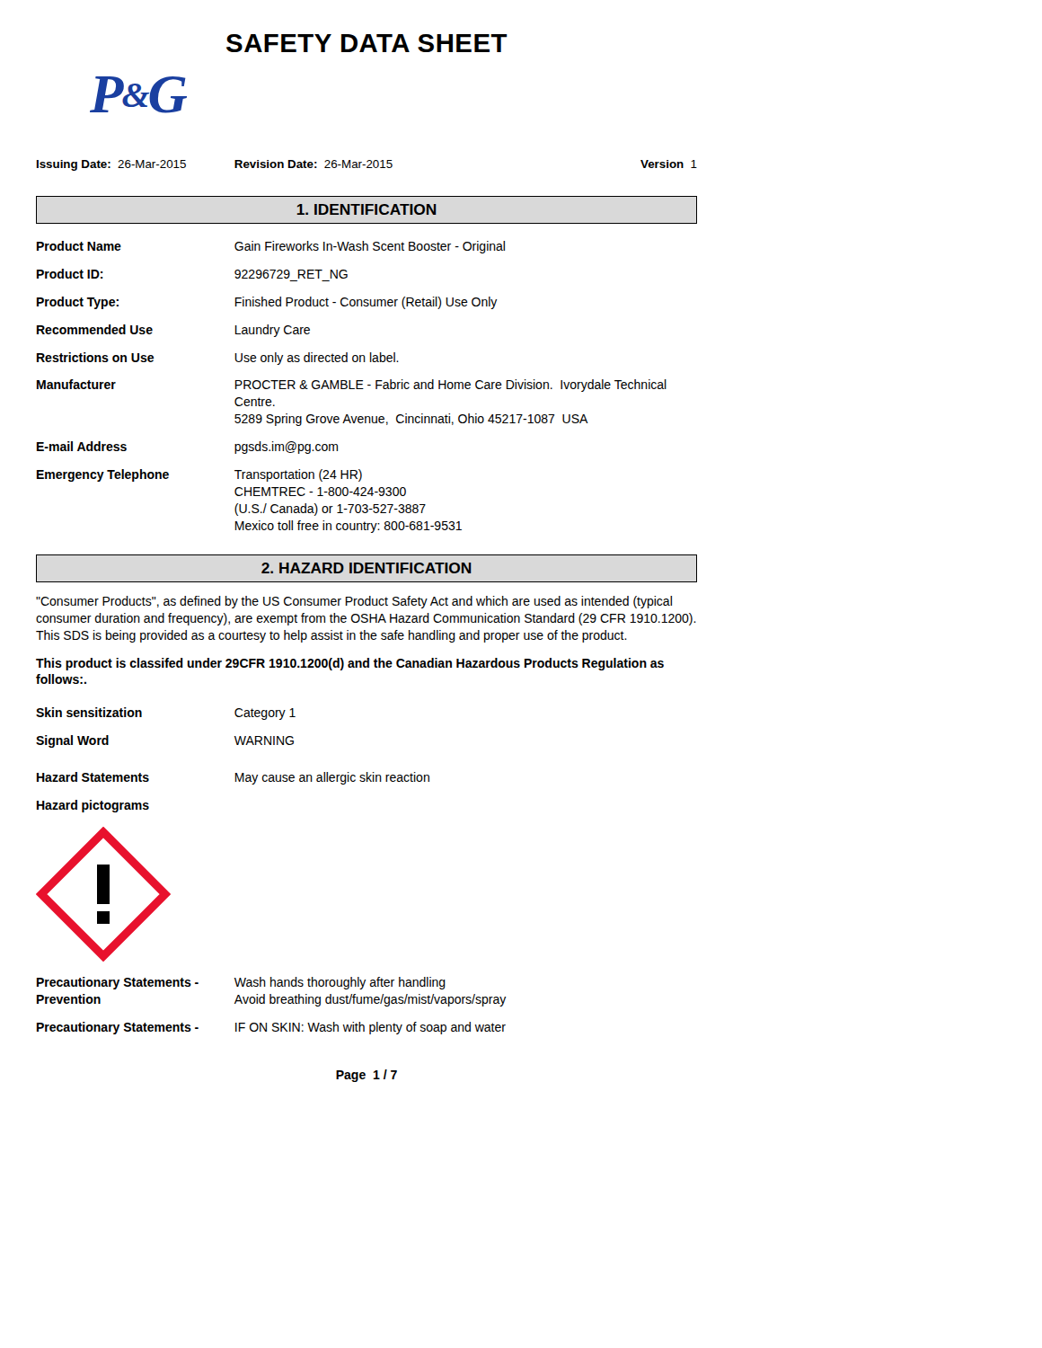SAFETY DATA SHEET
P&G
| Issuing Date: 26-Mar-2015 | Revision Date: 26-Mar-2015 | Version 1 |
1. IDENTIFICATION
| Product Name | Gain Fireworks In-Wash Scent Booster - Original |
| Product ID: | 92296729_RET_NG |
| Product Type: | Finished Product - Consumer (Retail) Use Only |
| Recommended Use | Laundry Care |
| Restrictions on Use | Use only as directed on label. |
| Manufacturer | PROCTER & GAMBLE - Fabric and Home Care Division. Ivorydale Technical Centre. 5289 Spring Grove Avenue, Cincinnati, Ohio 45217-1087 USA |
| E-mail Address | pgsds.im@pg.com |
| Emergency Telephone | Transportation (24 HR) CHEMTREC - 1-800-424-9300 (U.S./ Canada) or 1-703-527-3887 Mexico toll free in country: 800-681-9531 |
2. HAZARD IDENTIFICATION
"Consumer Products", as defined by the US Consumer Product Safety Act and which are used as intended (typical consumer duration and frequency), are exempt from the OSHA Hazard Communication Standard (29 CFR 1910.1200). This SDS is being provided as a courtesy to help assist in the safe handling and proper use of the product.
This product is classifed under 29CFR 1910.1200(d) and the Canadian Hazardous Products Regulation as follows:.
| Skin sensitization | Category 1 |
| Signal Word | WARNING |
| Hazard Statements | May cause an allergic skin reaction |
| Hazard pictograms | |
| Precautionary Statements - Prevention | Wash hands thoroughly after handling Avoid breathing dust/fume/gas/mist/vapors/spray |
| Precautionary Statements - | IF ON SKIN: Wash with plenty of soap and water |
Page 1 / 7